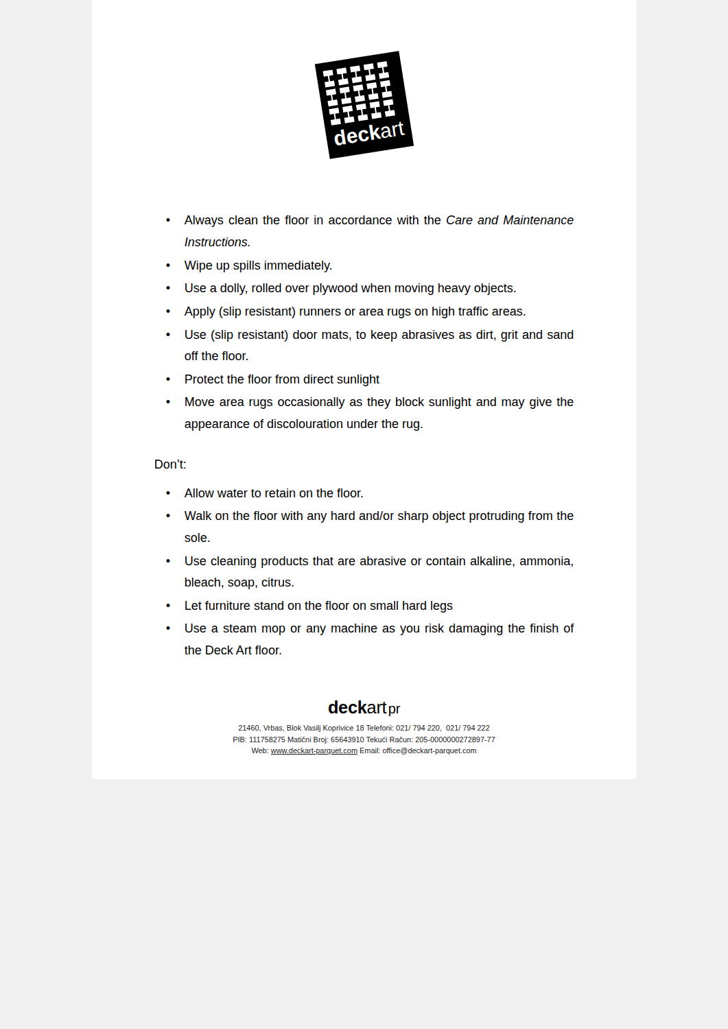deckart
Always clean the floor in accordance with the Care and Maintenance Instructions.
Wipe up spills immediately.
Use a dolly, rolled over plywood when moving heavy objects.
Apply (slip resistant) runners or area rugs on high traffic areas.
Use (slip resistant) door mats, to keep abrasives as dirt, grit and sand off the floor.
Protect the floor from direct sunlight
Move area rugs occasionally as they block sunlight and may give the appearance of discolouration under the rug.
Don’t:
Allow water to retain on the floor.
Walk on the floor with any hard and/or sharp object protruding from the sole.
Use cleaning products that are abrasive or contain alkaline, ammonia, bleach, soap, citrus.
Let furniture stand on the floor on small hard legs
Use a steam mop or any machine as you risk damaging the finish of the Deck Art floor.
deck art pr
21460, Vrbas, Blok Vasilj Koprivice 18 Telefoni: 021/ 794 220, 021/ 794 222
PIB: 111758275 Matični Broj: 65643910 Tekući Račun: 205-0000000272897-77
Web: www.deckart-parquet.com Email: office@deckart-parquet.com